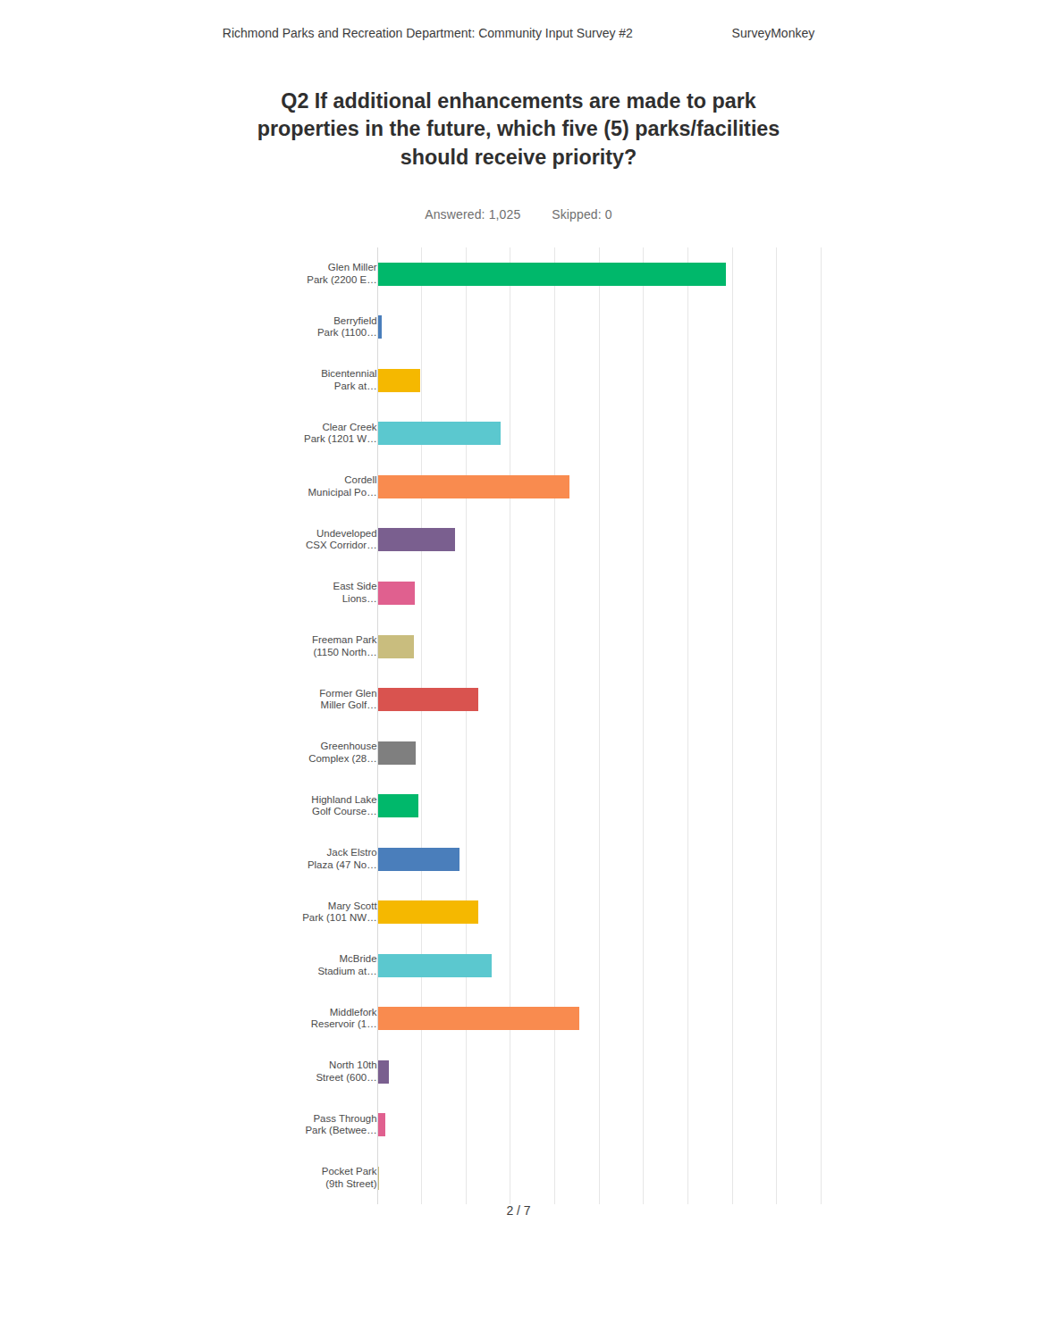Richmond Parks and Recreation Department: Community Input Survey #2
SurveyMonkey
Q2 If additional enhancements are made to park properties in the future, which five (5) parks/facilities should receive priority?
Answered: 1,025 Skipped: 0
| Glen Miller Park (2200 E… | |
| Berryfield Park (1100… | |
| Bicentennial Park at… | |
| Clear Creek Park (1201 W… | |
| Cordell Municipal Po… | |
| Undeveloped CSX Corridor… | |
| East Side Lions… | |
| Freeman Park (1150 North… | |
| Former Glen Miller Golf… | |
| Greenhouse Complex (28… | |
| Highland Lake Golf Course… | |
| Jack Elstro Plaza (47 No… | |
| Mary Scott Park (101 NW… | |
| McBride Stadium at… | |
| Middlefork Reservoir (1… | |
| North 10th Street (600… | |
| Pass Through Park (Betwee… | |
| Pocket Park (9th Street) | |
2 / 7